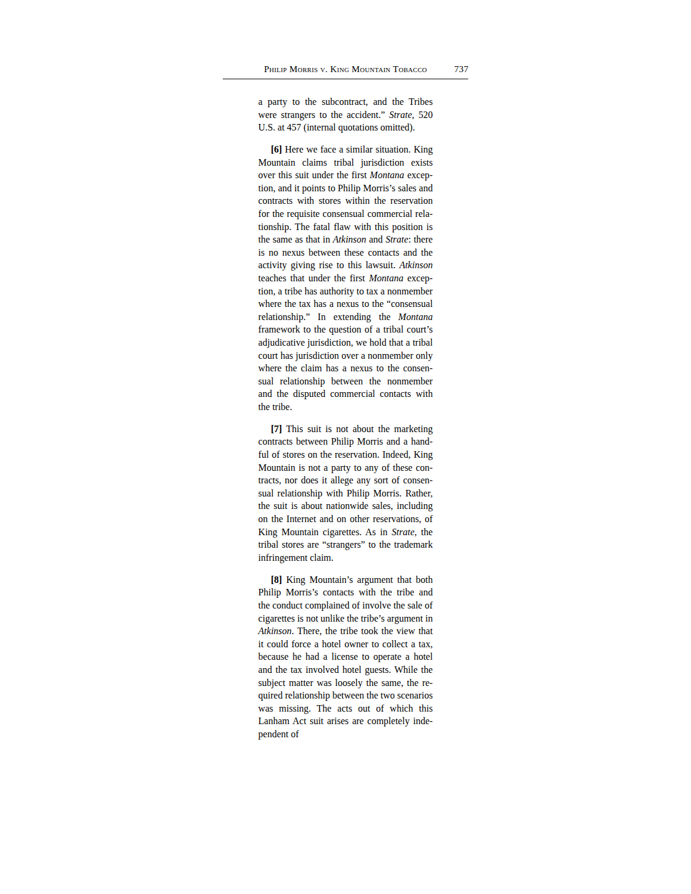Philip Morris v. King Mountain Tobacco 737
a party to the subcontract, and the Tribes were strangers to the accident.” Strate, 520 U.S. at 457 (internal quotations omitted).
[6] Here we face a similar situation. King Mountain claims tribal jurisdiction exists over this suit under the first Montana exception, and it points to Philip Morris’s sales and contracts with stores within the reservation for the requisite consensual commercial relationship. The fatal flaw with this position is the same as that in Atkinson and Strate: there is no nexus between these contacts and the activity giving rise to this lawsuit. Atkinson teaches that under the first Montana exception, a tribe has authority to tax a nonmember where the tax has a nexus to the “consensual relationship.” In extending the Montana framework to the question of a tribal court’s adjudicative jurisdiction, we hold that a tribal court has jurisdiction over a nonmember only where the claim has a nexus to the consensual relationship between the nonmember and the disputed commercial contacts with the tribe.
[7] This suit is not about the marketing contracts between Philip Morris and a handful of stores on the reservation. Indeed, King Mountain is not a party to any of these contracts, nor does it allege any sort of consensual relationship with Philip Morris. Rather, the suit is about nationwide sales, including on the Internet and on other reservations, of King Mountain cigarettes. As in Strate, the tribal stores are “strangers” to the trademark infringement claim.
[8] King Mountain’s argument that both Philip Morris’s contacts with the tribe and the conduct complained of involve the sale of cigarettes is not unlike the tribe’s argument in Atkinson. There, the tribe took the view that it could force a hotel owner to collect a tax, because he had a license to operate a hotel and the tax involved hotel guests. While the subject matter was loosely the same, the required relationship between the two scenarios was missing. The acts out of which this Lanham Act suit arises are completely independent of